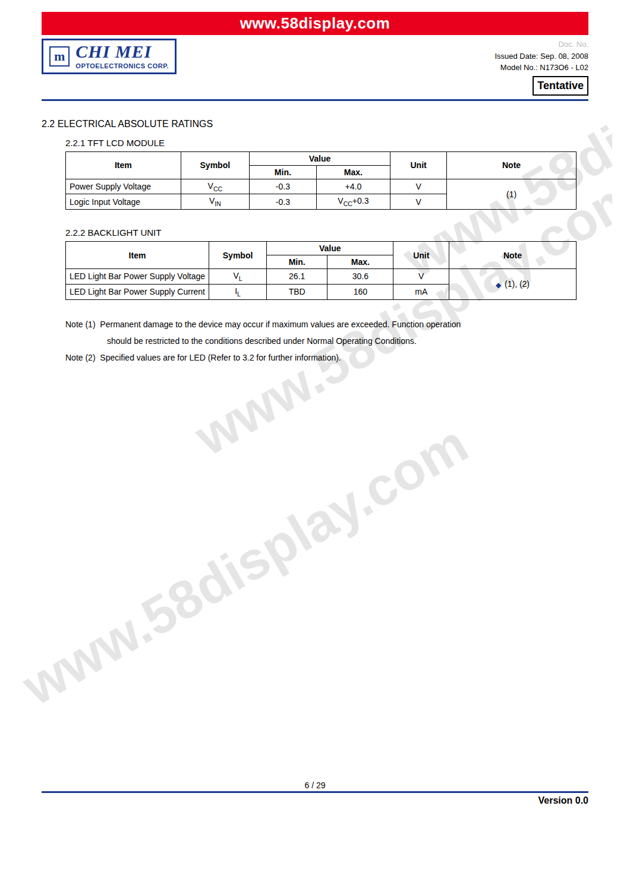www.58display.com
www.58display.com
www.58display.com
www.58display.com
m CHI MEI
OPTOELECTRONICS CORP.
Doc. No.
Issued Date: Sep. 08, 2008
Model No.: N173O6 - L02
Tentative
2.2 ELECTRICAL ABSOLUTE RATINGS
2.2.1 TFT LCD MODULE
| Item | Symbol | Value | Unit | Note |
| --- | --- | --- | --- | --- |
| Min. | Max. |
| Power Supply Voltage | V CC | -0.3 | +4.0 | V | (1) |
| Logic Input Voltage | V IN | -0.3 | V CC +0.3 | V |
2.2.2 BACKLIGHT UNIT
| Item | Symbol | Value | Unit | Note |
| --- | --- | --- | --- | --- |
| Min. | Max. |
| LED Light Bar Power Supply Voltage | V L | 26.1 | 30.6 | V | ◆ (1), (2) |
| LED Light Bar Power Supply Current | I L | TBD | 160 | mA |
Note (1) Permanent damage to the device may occur if maximum values are exceeded. Function operation
should be restricted to the conditions described under Normal Operating Conditions.
Note (2) Specified values are for LED (Refer to 3.2 for further information).
6 / 29
Version 0.0